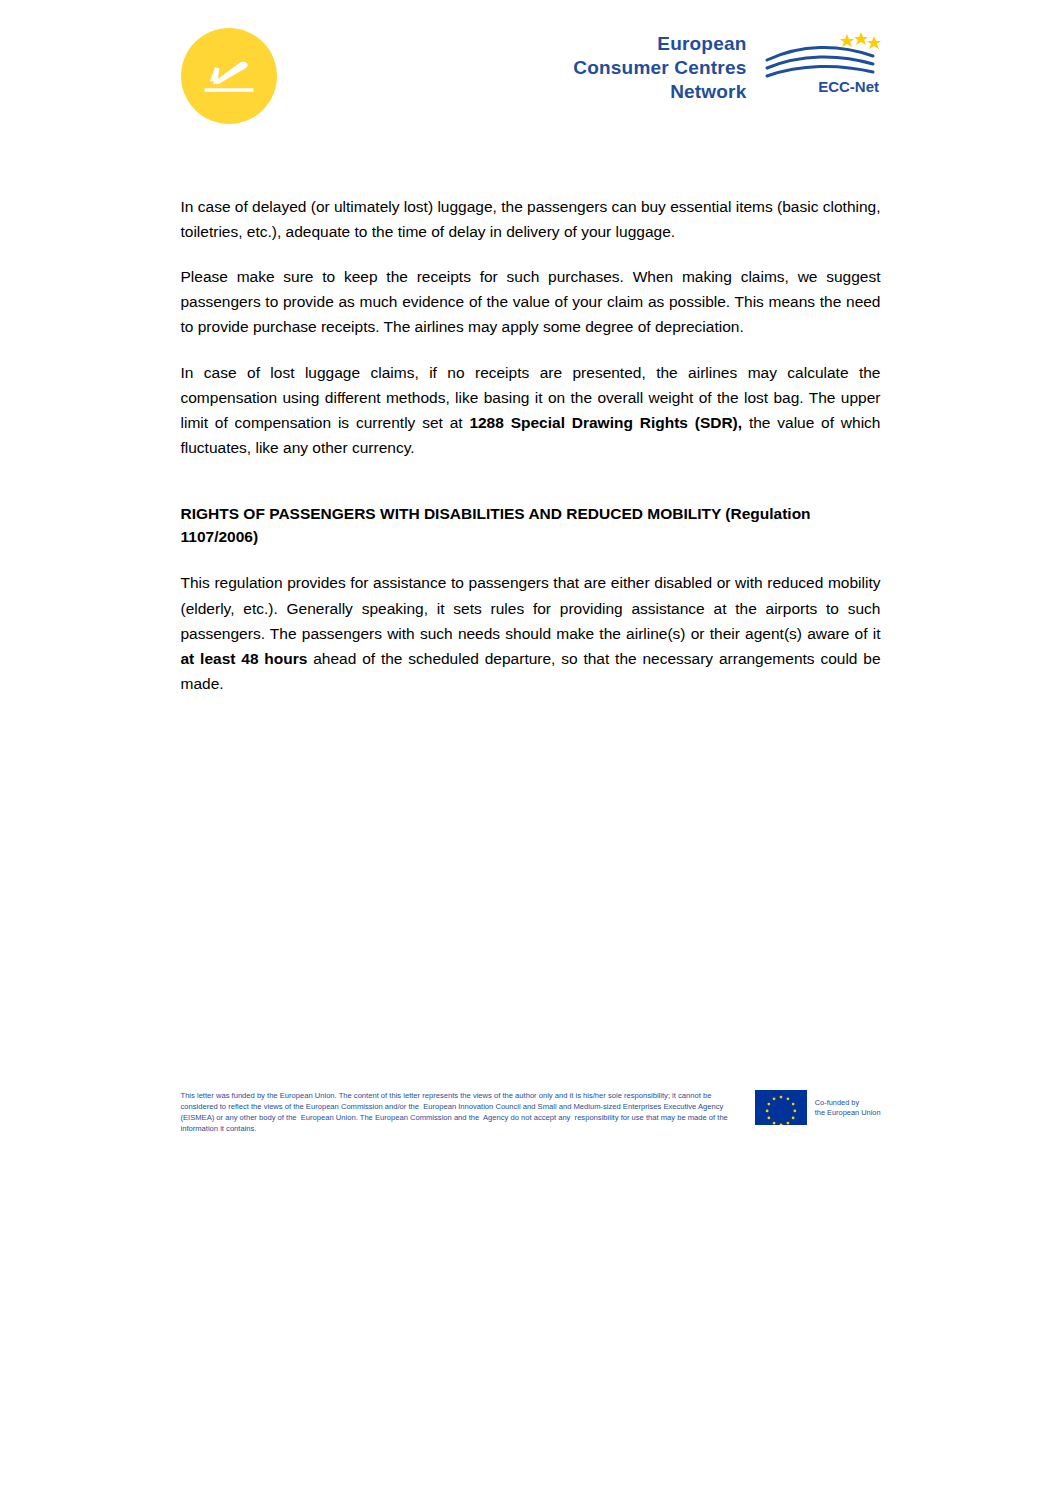European Consumer Centres Network
ECC-Net
In case of delayed (or ultimately lost) luggage, the passengers can buy essential items (basic clothing, toiletries, etc.), adequate to the time of delay in delivery of your luggage.
Please make sure to keep the receipts for such purchases. When making claims, we suggest passengers to provide as much evidence of the value of your claim as possible. This means the need to provide purchase receipts. The airlines may apply some degree of depreciation.
In case of lost luggage claims, if no receipts are presented, the airlines may calculate the compensation using different methods, like basing it on the overall weight of the lost bag. The upper limit of compensation is currently set at 1288 Special Drawing Rights (SDR), the value of which fluctuates, like any other currency.
RIGHTS OF PASSENGERS WITH DISABILITIES AND REDUCED MOBILITY (Regulation 1107/2006)
This regulation provides for assistance to passengers that are either disabled or with reduced mobility (elderly, etc.). Generally speaking, it sets rules for providing assistance at the airports to such passengers. The passengers with such needs should make the airline(s) or their agent(s) aware of it at least 48 hours ahead of the scheduled departure, so that the necessary arrangements could be made.
This letter was funded by the European Union. The content of this letter represents the views of the author only and it is his/her sole responsibility; it cannot be considered to reflect the views of the European Commission and/or the European Innovation Council and Small and Medium-sized Enterprises Executive Agency (EISMEA) or any other body of the European Union. The European Commission and the Agency do not accept any responsibility for use that may be made of the information it contains.
Co-funded by
the European Union